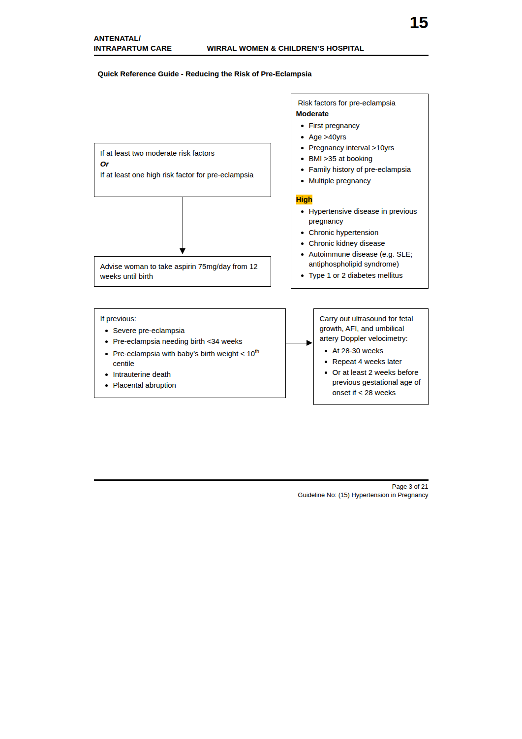15
ANTENATAL/
INTRAPARTUM CARE
WIRRAL WOMEN & CHILDREN’S HOSPITAL
Quick Reference Guide - Reducing the Risk of Pre-Eclampsia
If at least two moderate risk factors
Or
If at least one high risk factor for pre-eclampsia
Advise woman to take aspirin 75mg/day from 12 weeks until birth
Risk factors for pre-eclampsia
Moderate
First pregnancy
Age >40yrs
Pregnancy interval >10yrs
BMI >35 at booking
Family history of pre-eclampsia
Multiple pregnancy
High
Hypertensive disease in previous pregnancy
Chronic hypertension
Chronic kidney disease
Autoimmune disease (e.g. SLE; antiphospholipid syndrome)
Type 1 or 2 diabetes mellitus
If previous:
Severe pre-eclampsia
Pre-eclampsia needing birth <34 weeks
Pre-eclampsia with baby’s birth weight < 10th centile
Intrauterine death
Placental abruption
Carry out ultrasound for fetal growth, AFI, and umbilical artery Doppler velocimetry:
At 28-30 weeks
Repeat 4 weeks later
Or at least 2 weeks before previous gestational age of onset if < 28 weeks
Page 3 of 21
Guideline No: (15) Hypertension in Pregnancy